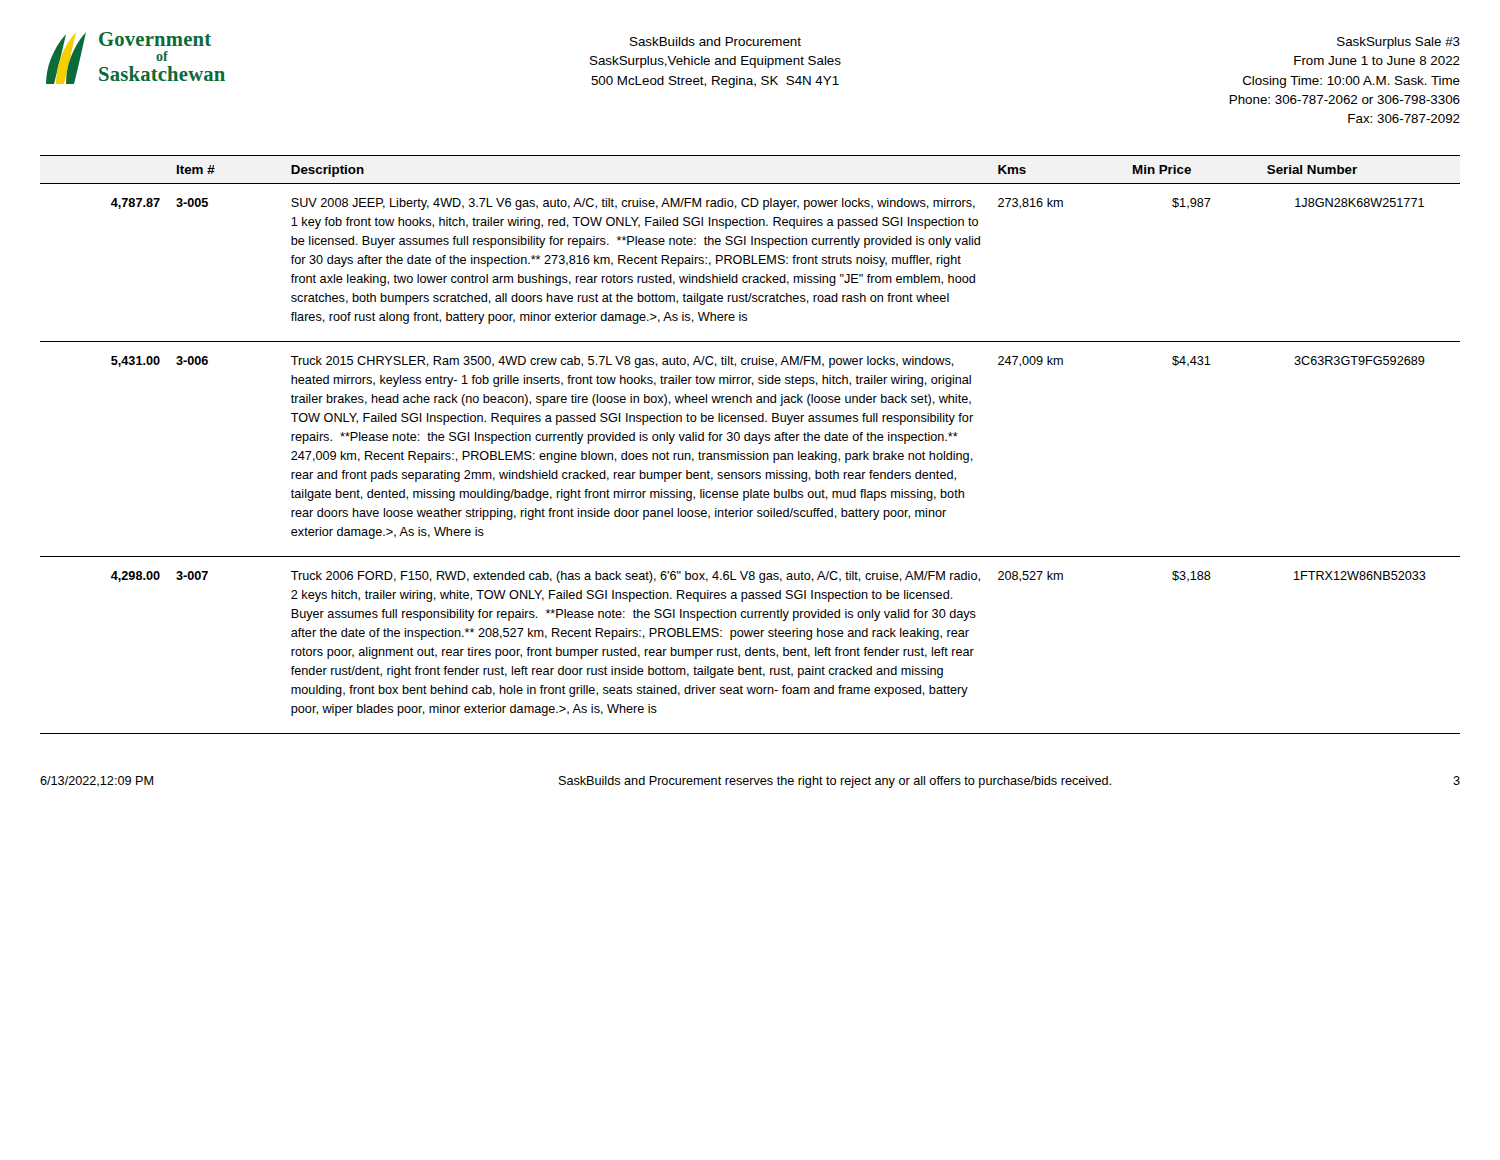Government
of
Saskatchewan
SaskBuilds and Procurement
SaskSurplus,Vehicle and Equipment Sales
500 McLeod Street, Regina, SK S4N 4Y1
SaskSurplus Sale #3
From June 1 to June 8 2022
Closing Time: 10:00 A.M. Sask. Time
Phone: 306-787-2062 or 306-798-3306
Fax: 306-787-2092
| | Item # | Description | Kms | Min Price | Serial Number |
| --- | --- | --- | --- | --- | --- |
| 4,787.87 | 3-005 | SUV 2008 JEEP, Liberty, 4WD, 3.7L V6 gas, auto, A/C, tilt, cruise, AM/FM radio, CD player, power locks, windows, mirrors, 1 key fob front tow hooks, hitch, trailer wiring, red, TOW ONLY, Failed SGI Inspection. Requires a passed SGI Inspection to be licensed. Buyer assumes full responsibility for repairs. **Please note: the SGI Inspection currently provided is only valid for 30 days after the date of the inspection.** 273,816 km, Recent Repairs:, PROBLEMS: front struts noisy, muffler, right front axle leaking, two lower control arm bushings, rear rotors rusted, windshield cracked, missing "JE" from emblem, hood scratches, both bumpers scratched, all doors have rust at the bottom, tailgate rust/scratches, road rash on front wheel flares, roof rust along front, battery poor, minor exterior damage.>, As is, Where is | 273,816 km | $1,987 | 1J8GN28K68W251771 |
| 5,431.00 | 3-006 | Truck 2015 CHRYSLER, Ram 3500, 4WD crew cab, 5.7L V8 gas, auto, A/C, tilt, cruise, AM/FM, power locks, windows, heated mirrors, keyless entry- 1 fob grille inserts, front tow hooks, trailer tow mirror, side steps, hitch, trailer wiring, original trailer brakes, head ache rack (no beacon), spare tire (loose in box), wheel wrench and jack (loose under back set), white, TOW ONLY, Failed SGI Inspection. Requires a passed SGI Inspection to be licensed. Buyer assumes full responsibility for repairs. **Please note: the SGI Inspection currently provided is only valid for 30 days after the date of the inspection.** 247,009 km, Recent Repairs:, PROBLEMS: engine blown, does not run, transmission pan leaking, park brake not holding, rear and front pads separating 2mm, windshield cracked, rear bumper bent, sensors missing, both rear fenders dented, tailgate bent, dented, missing moulding/badge, right front mirror missing, license plate bulbs out, mud flaps missing, both rear doors have loose weather stripping, right front inside door panel loose, interior soiled/scuffed, battery poor, minor exterior damage.>, As is, Where is | 247,009 km | $4,431 | 3C63R3GT9FG592689 |
| 4,298.00 | 3-007 | Truck 2006 FORD, F150, RWD, extended cab, (has a back seat), 6'6" box, 4.6L V8 gas, auto, A/C, tilt, cruise, AM/FM radio, 2 keys hitch, trailer wiring, white, TOW ONLY, Failed SGI Inspection. Requires a passed SGI Inspection to be licensed. Buyer assumes full responsibility for repairs. **Please note: the SGI Inspection currently provided is only valid for 30 days after the date of the inspection.** 208,527 km, Recent Repairs:, PROBLEMS: power steering hose and rack leaking, rear rotors poor, alignment out, rear tires poor, front bumper rusted, rear bumper rust, dents, bent, left front fender rust, left rear fender rust/dent, right front fender rust, left rear door rust inside bottom, tailgate bent, rust, paint cracked and missing moulding, front box bent behind cab, hole in front grille, seats stained, driver seat worn- foam and frame exposed, battery poor, wiper blades poor, minor exterior damage.>, As is, Where is | 208,527 km | $3,188 | 1FTRX12W86NB52033 |
6/13/2022,12:09 PM
SaskBuilds and Procurement reserves the right to reject any or all offers to purchase/bids received.
3